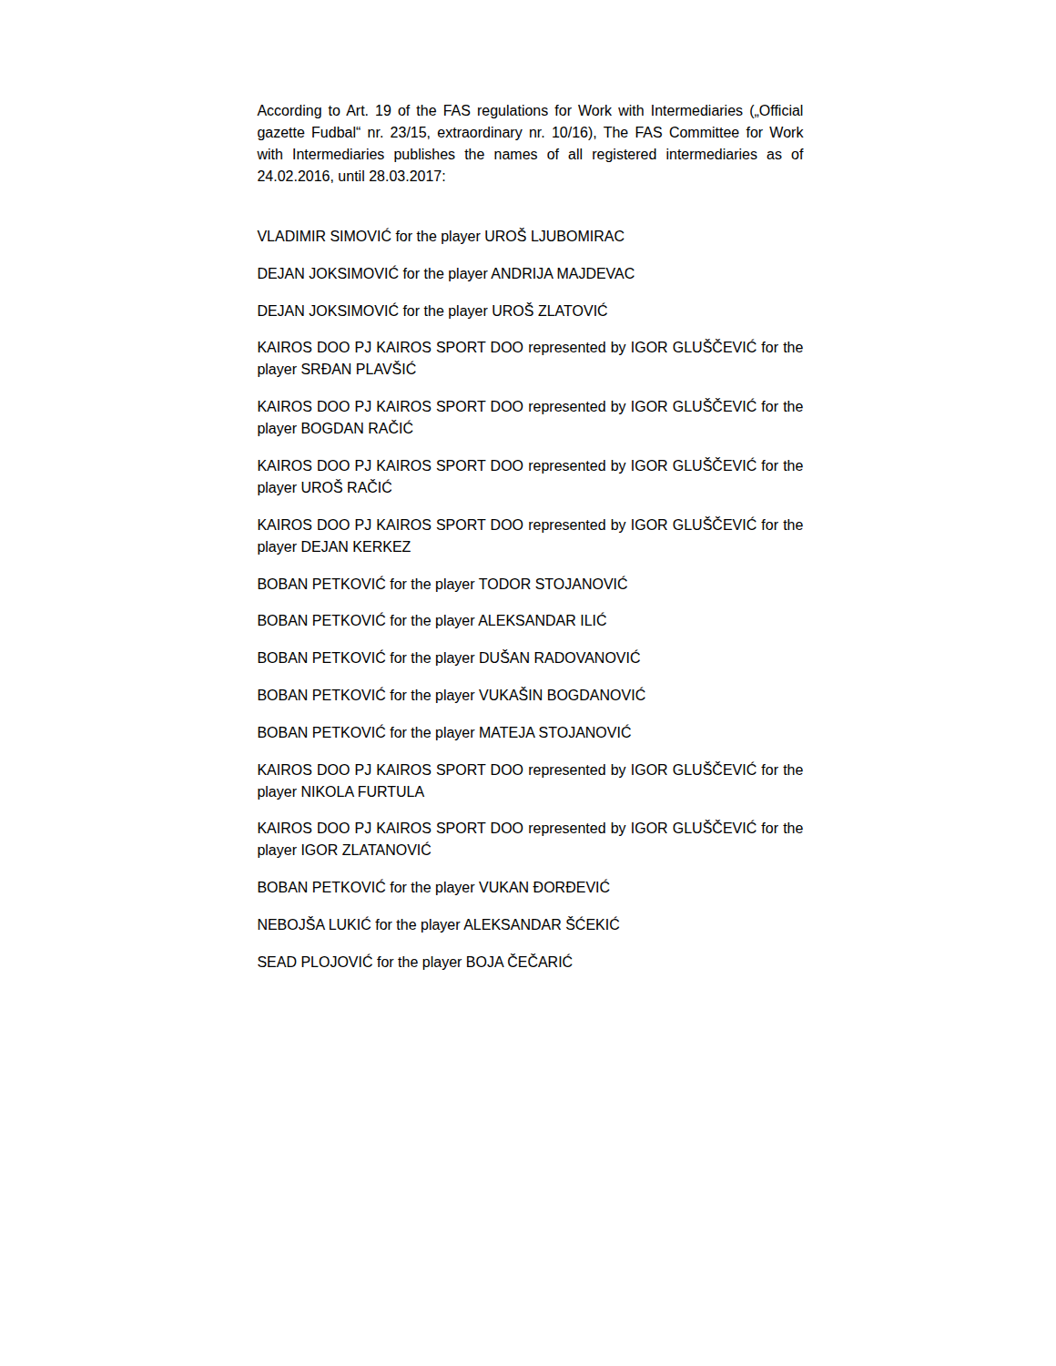According to Art. 19 of the FAS regulations for Work with Intermediaries („Official gazette Fudbal“ nr. 23/15, extraordinary nr. 10/16), The FAS Committee for Work with Intermediaries publishes the names of all registered intermediaries as of 24.02.2016, until 28.03.2017:
VLADIMIR SIMOVIĆ for the player UROŠ LJUBOMIRAC
DEJAN JOKSIMOVIĆ for the player ANDRIJA MAJDEVAC
DEJAN JOKSIMOVIĆ for the player UROŠ ZLATOVIĆ
KAIROS DOO PJ KAIROS SPORT DOO represented by IGOR GLUŠČEVIĆ for the player SRĐAN PLAVŠIĆ
KAIROS DOO PJ KAIROS SPORT DOO represented by IGOR GLUŠČEVIĆ for the player BOGDAN RAČIĆ
KAIROS DOO PJ KAIROS SPORT DOO represented by IGOR GLUŠČEVIĆ for the player UROŠ RAČIĆ
KAIROS DOO PJ KAIROS SPORT DOO represented by IGOR GLUŠČEVIĆ for the player DEJAN KERKEZ
BOBAN PETKOVIĆ for the player TODOR STOJANOVIĆ
BOBAN PETKOVIĆ for the player ALEKSANDAR ILIĆ
BOBAN PETKOVIĆ for the player DUŠAN RADOVANOVIĆ
BOBAN PETKOVIĆ for the player VUKAŠIN BOGDANOVIĆ
BOBAN PETKOVIĆ for the player MATEJA STOJANOVIĆ
KAIROS DOO PJ KAIROS SPORT DOO represented by IGOR GLUŠČEVIĆ for the player NIKOLA FURTULA
KAIROS DOO PJ KAIROS SPORT DOO represented by IGOR GLUŠČEVIĆ for the player IGOR ZLATANOVIĆ
BOBAN PETKOVIĆ for the player VUKAN ĐORĐEVIĆ
NEBOJŠA LUKIĆ for the player ALEKSANDAR ŠĆEKIĆ
SEAD PLOJOVIĆ for the player BOJA ČEČARIĆ